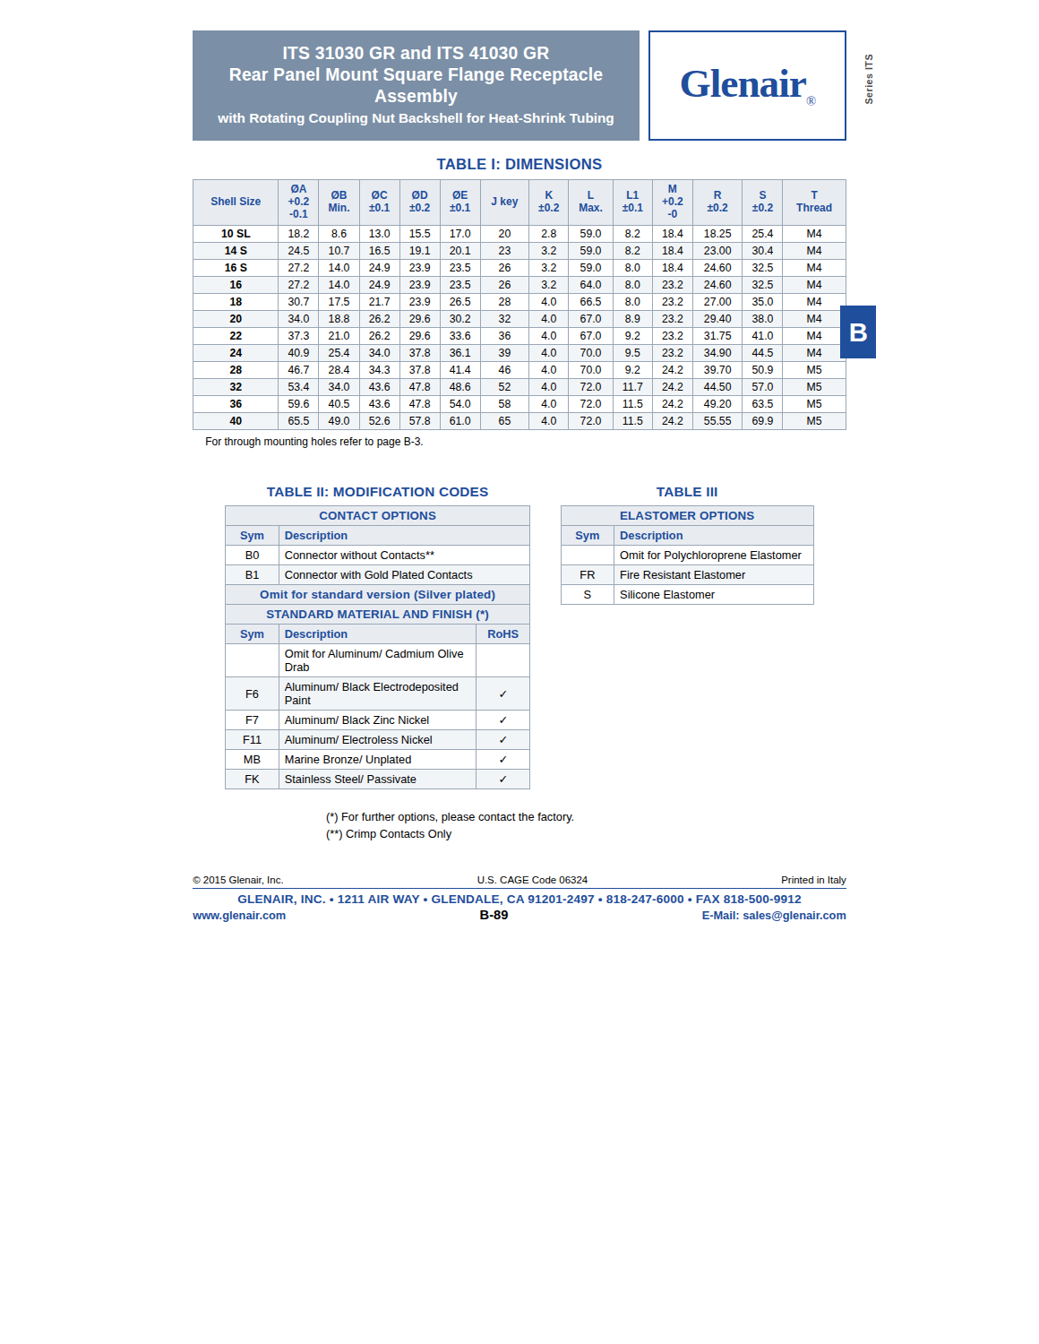Series ITS
B
ITS 31030 GR and ITS 41030 GR
Rear Panel Mount Square Flange Receptacle Assembly
with Rotating Coupling Nut Backshell for Heat-Shrink Tubing
Glenair®
TABLE I: DIMENSIONS
| Shell Size | ØA +0.2 -0.1 | ØB Min. | ØC ±0.1 | ØD ±0.2 | ØE ±0.1 | J key | K ±0.2 | L Max. | L1 ±0.1 | M +0.2 -0 | R ±0.2 | S ±0.2 | T Thread |
| --- | --- | --- | --- | --- | --- | --- | --- | --- | --- | --- | --- | --- | --- |
| 10 SL | 18.2 | 8.6 | 13.0 | 15.5 | 17.0 | 20 | 2.8 | 59.0 | 8.2 | 18.4 | 18.25 | 25.4 | M4 |
| 14 S | 24.5 | 10.7 | 16.5 | 19.1 | 20.1 | 23 | 3.2 | 59.0 | 8.2 | 18.4 | 23.00 | 30.4 | M4 |
| 16 S | 27.2 | 14.0 | 24.9 | 23.9 | 23.5 | 26 | 3.2 | 59.0 | 8.0 | 18.4 | 24.60 | 32.5 | M4 |
| 16 | 27.2 | 14.0 | 24.9 | 23.9 | 23.5 | 26 | 3.2 | 64.0 | 8.0 | 23.2 | 24.60 | 32.5 | M4 |
| 18 | 30.7 | 17.5 | 21.7 | 23.9 | 26.5 | 28 | 4.0 | 66.5 | 8.0 | 23.2 | 27.00 | 35.0 | M4 |
| 20 | 34.0 | 18.8 | 26.2 | 29.6 | 30.2 | 32 | 4.0 | 67.0 | 8.9 | 23.2 | 29.40 | 38.0 | M4 |
| 22 | 37.3 | 21.0 | 26.2 | 29.6 | 33.6 | 36 | 4.0 | 67.0 | 9.2 | 23.2 | 31.75 | 41.0 | M4 |
| 24 | 40.9 | 25.4 | 34.0 | 37.8 | 36.1 | 39 | 4.0 | 70.0 | 9.5 | 23.2 | 34.90 | 44.5 | M4 |
| 28 | 46.7 | 28.4 | 34.3 | 37.8 | 41.4 | 46 | 4.0 | 70.0 | 9.2 | 24.2 | 39.70 | 50.9 | M5 |
| 32 | 53.4 | 34.0 | 43.6 | 47.8 | 48.6 | 52 | 4.0 | 72.0 | 11.7 | 24.2 | 44.50 | 57.0 | M5 |
| 36 | 59.6 | 40.5 | 43.6 | 47.8 | 54.0 | 58 | 4.0 | 72.0 | 11.5 | 24.2 | 49.20 | 63.5 | M5 |
| 40 | 65.5 | 49.0 | 52.6 | 57.8 | 61.0 | 65 | 4.0 | 72.0 | 11.5 | 24.2 | 55.55 | 69.9 | M5 |
For through mounting holes refer to page B-3.
TABLE II: MODIFICATION CODES
| CONTACT OPTIONS |
| --- |
| Sym | Description |
| B0 | Connector without Contacts** |
| B1 | Connector with Gold Plated Contacts |
| Omit for standard version (Silver plated) |
| STANDARD MATERIAL AND FINISH (*) |
| Sym | Description | RoHS |
| | Omit for Aluminum/ Cadmium Olive Drab | |
| F6 | Aluminum/ Black Electrodeposited Paint | ✓ |
| F7 | Aluminum/ Black Zinc Nickel | ✓ |
| F11 | Aluminum/ Electroless Nickel | ✓ |
| MB | Marine Bronze/ Unplated | ✓ |
| FK | Stainless Steel/ Passivate | ✓ |
TABLE III
| ELASTOMER OPTIONS |
| --- |
| Sym | Description |
| | Omit for Polychloroprene Elastomer |
| FR | Fire Resistant Elastomer |
| S | Silicone Elastomer |
(*) For further options, please contact the factory.
(**) Crimp Contacts Only
© 2015 Glenair, Inc.
U.S. CAGE Code 06324
Printed in Italy
GLENAIR, INC. • 1211 AIR WAY • GLENDALE, CA 91201-2497 • 818-247-6000 • FAX 818-500-9912
www.glenair.com
B-89
E-Mail: sales@glenair.com